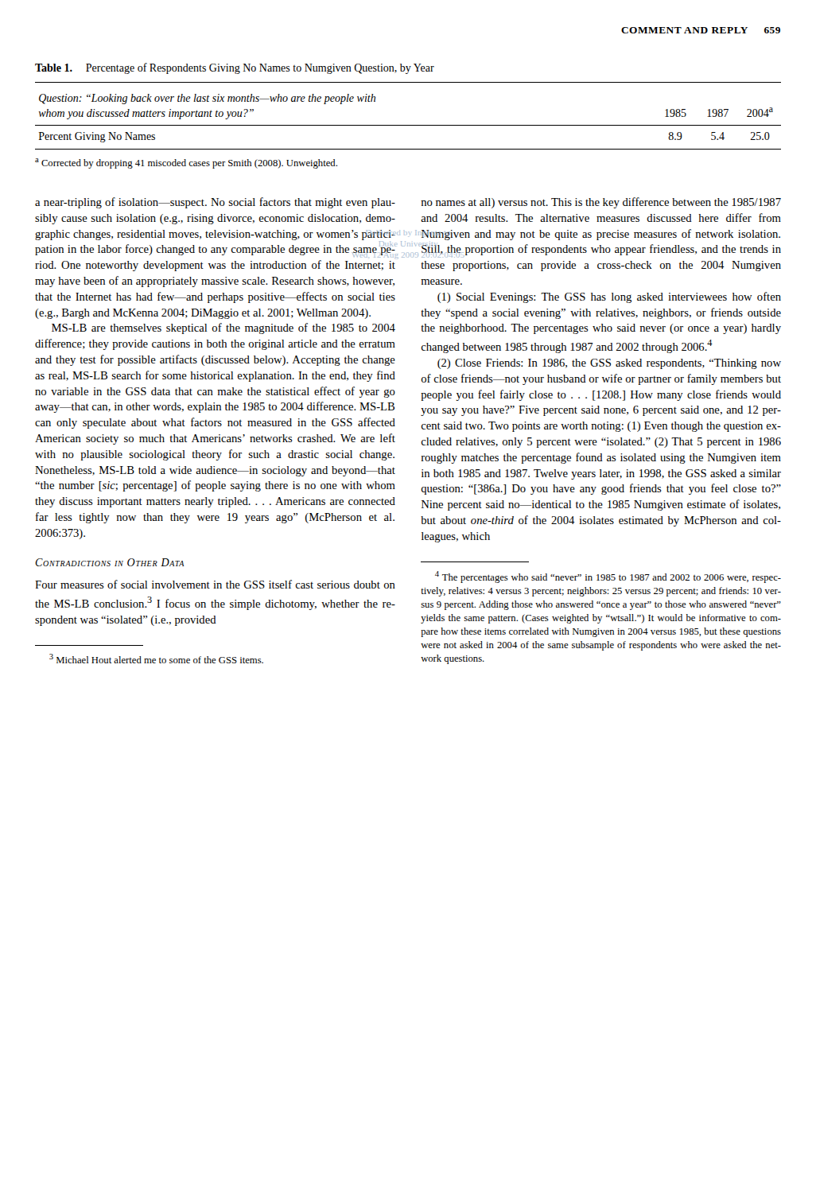COMMENT AND REPLY 659
Table 1. Percentage of Respondents Giving No Names to Numgiven Question, by Year
| Question: “Looking back over the last six months—who are the people with whom you discussed matters important to you?” | 1985 | 1987 | 2004 a |
| --- | --- | --- | --- |
| Percent Giving No Names | 8.9 | 5.4 | 25.0 |
a Corrected by dropping 41 miscoded cases per Smith (2008). Unweighted.
a near-tripling of isolation—suspect. No social factors that might even plausibly cause such isolation (e.g., rising divorce, economic dislocation, demographic changes, residential moves, television-watching, or women’s participation in the labor force) changed to any comparable degree in the same period. One noteworthy development was the introduction of the Internet; it may have been of an appropriately massive scale. Research shows, however, that the Internet has had few—and perhaps positive—effects on social ties (e.g., Bargh and McKenna 2004; DiMaggio et al. 2001; Wellman 2004).
MS-LB are themselves skeptical of the magnitude of the 1985 to 2004 difference; they provide cautions in both the original article and the erratum and they test for possible artifacts (discussed below). Accepting the change as real, MS-LB search for some historical explanation. In the end, they find no variable in the GSS data that can make the statistical effect of year go away—that can, in other words, explain the 1985 to 2004 difference. MS-LB can only speculate about what factors not measured in the GSS affected American society so much that Americans’ networks crashed. We are left with no plausible sociological theory for such a drastic social change. Nonetheless, MS-LB told a wide audience—in sociology and beyond—that “the number [sic; percentage] of people saying there is no one with whom they discuss important matters nearly tripled. . . . Americans are connected far less tightly now than they were 19 years ago” (McPherson et al. 2006:373).
Contradictions in Other Data
Four measures of social involvement in the GSS itself cast serious doubt on the MS-LB conclusion.3 I focus on the simple dichotomy, whether the respondent was “isolated” (i.e., provided
3 Michael Hout alerted me to some of the GSS items.
no names at all) versus not. This is the key difference between the 1985/1987 and 2004 results. The alternative measures discussed here differ from Numgiven and may not be quite as precise measures of network isolation. Still, the proportion of respondents who appear friendless, and the trends in these proportions, can provide a cross-check on the 2004 Numgiven measure.
(1) Social Evenings: The GSS has long asked interviewees how often they “spend a social evening” with relatives, neighbors, or friends outside the neighborhood. The percentages who said never (or once a year) hardly changed between 1985 through 1987 and 2002 through 2006.4
(2) Close Friends: In 1986, the GSS asked respondents, “Thinking now of close friends—not your husband or wife or partner or family members but people you feel fairly close to . . . [1208.] How many close friends would you say you have?” Five percent said none, 6 percent said one, and 12 percent said two. Two points are worth noting: (1) Even though the question excluded relatives, only 5 percent were “isolated.” (2) That 5 percent in 1986 roughly matches the percentage found as isolated using the Numgiven item in both 1985 and 1987. Twelve years later, in 1998, the GSS asked a similar question: “[386a.] Do you have any good friends that you feel close to?” Nine percent said no—identical to the 1985 Numgiven estimate of isolates, but about one-third of the 2004 isolates estimated by McPherson and colleagues, which
4 The percentages who said “never” in 1985 to 1987 and 2002 to 2006 were, respectively, relatives: 4 versus 3 percent; neighbors: 25 versus 29 percent; and friends: 10 versus 9 percent. Adding those who answered “once a year” to those who answered “never” yields the same pattern. (Cases weighted by “wtsall.”) It would be informative to compare how these items correlated with Numgiven in 2004 versus 1985, but these questions were not asked in 2004 of the same subsample of respondents who were asked the network questions.
Delivered by Ingenta to
Duke University
Wed, 12 Aug 2009 20:02:04:05